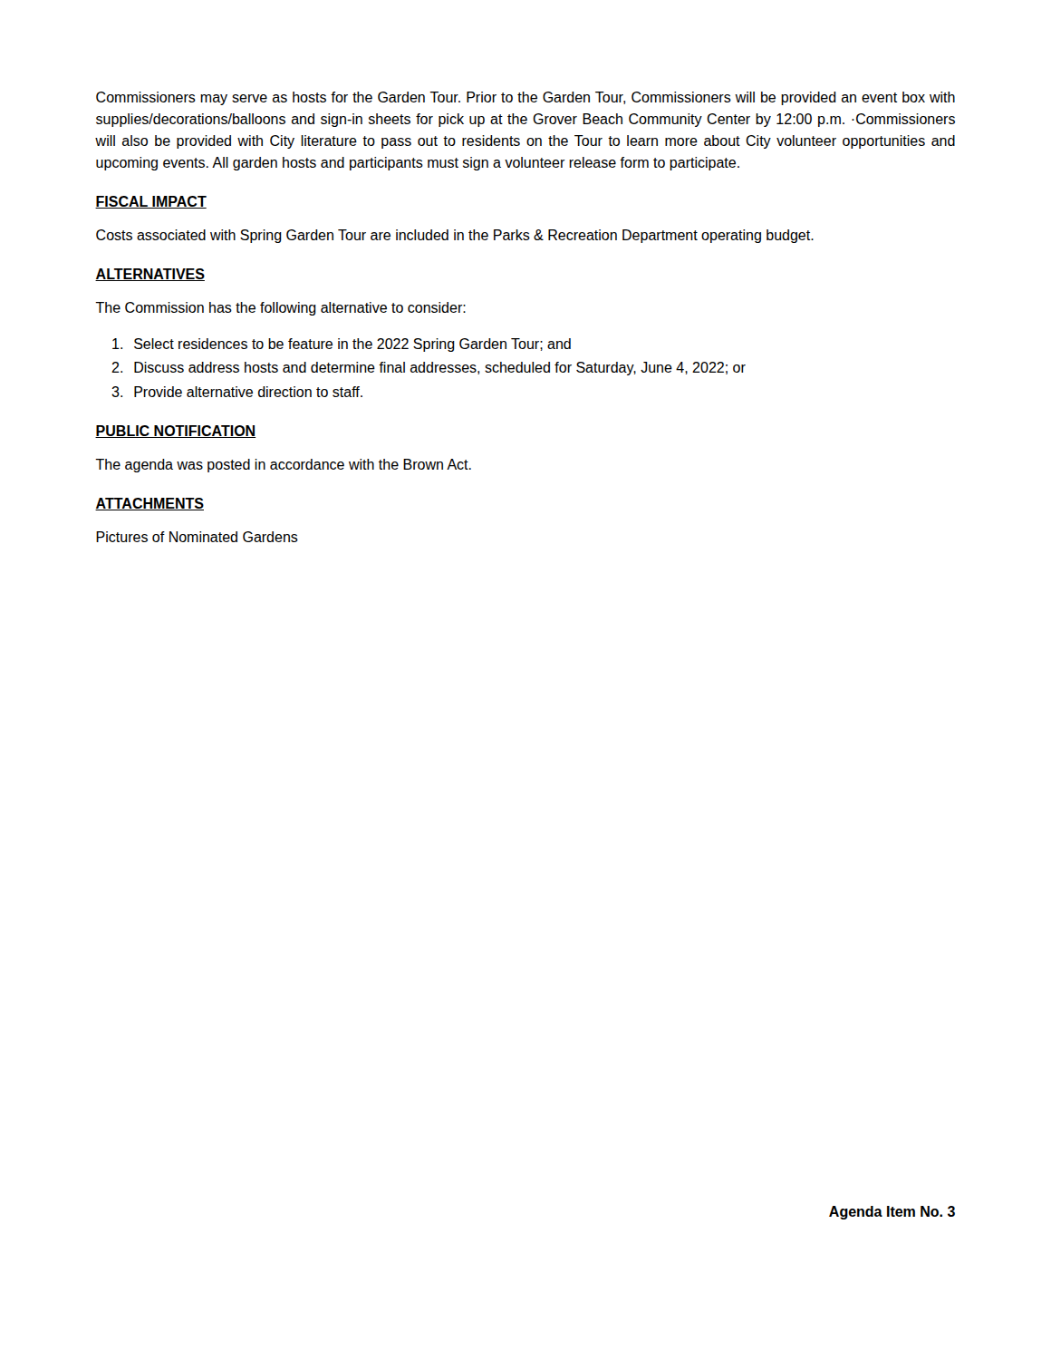Commissioners may serve as hosts for the Garden Tour. Prior to the Garden Tour, Commissioners will be provided an event box with supplies/decorations/balloons and sign-in sheets for pick up at the Grover Beach Community Center by 12:00 p.m. ·Commissioners will also be provided with City literature to pass out to residents on the Tour to learn more about City volunteer opportunities and upcoming events. All garden hosts and participants must sign a volunteer release form to participate.
FISCAL IMPACT
Costs associated with Spring Garden Tour are included in the Parks & Recreation Department operating budget.
ALTERNATIVES
The Commission has the following alternative to consider:
Select residences to be feature in the 2022 Spring Garden Tour; and
Discuss address hosts and determine final addresses, scheduled for Saturday, June 4, 2022; or
Provide alternative direction to staff.
PUBLIC NOTIFICATION
The agenda was posted in accordance with the Brown Act.
ATTACHMENTS
Pictures of Nominated Gardens
Agenda Item No. 3